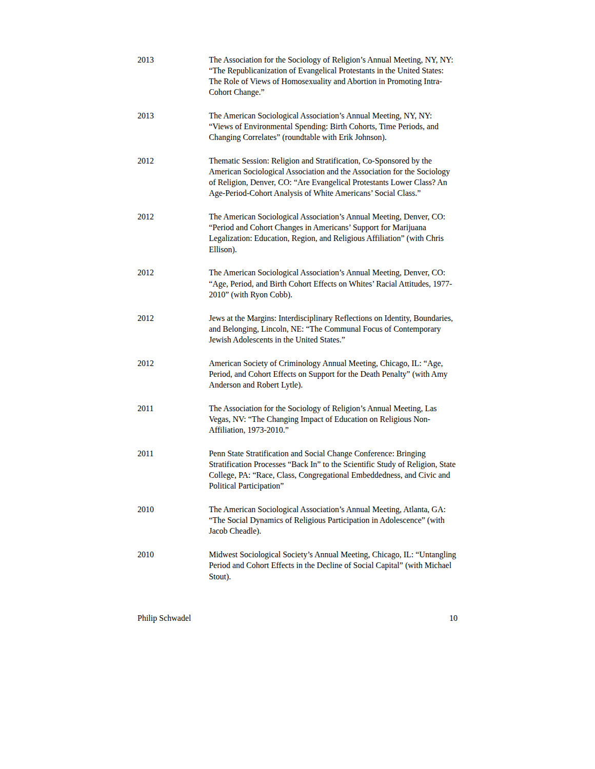2013
The Association for the Sociology of Religion’s Annual Meeting, NY, NY: “The Republicanization of Evangelical Protestants in the United States: The Role of Views of Homosexuality and Abortion in Promoting Intra-Cohort Change.”
2013
The American Sociological Association’s Annual Meeting, NY, NY: “Views of Environmental Spending: Birth Cohorts, Time Periods, and Changing Correlates” (roundtable with Erik Johnson).
2012
Thematic Session: Religion and Stratification, Co-Sponsored by the American Sociological Association and the Association for the Sociology of Religion, Denver, CO: “Are Evangelical Protestants Lower Class? An Age-Period-Cohort Analysis of White Americans’ Social Class.”
2012
The American Sociological Association’s Annual Meeting, Denver, CO: “Period and Cohort Changes in Americans’ Support for Marijuana Legalization: Education, Region, and Religious Affiliation” (with Chris Ellison).
2012
The American Sociological Association’s Annual Meeting, Denver, CO: “Age, Period, and Birth Cohort Effects on Whites’ Racial Attitudes, 1977-2010” (with Ryon Cobb).
2012
Jews at the Margins: Interdisciplinary Reflections on Identity, Boundaries, and Belonging, Lincoln, NE: “The Communal Focus of Contemporary Jewish Adolescents in the United States.”
2012
American Society of Criminology Annual Meeting, Chicago, IL: “Age, Period, and Cohort Effects on Support for the Death Penalty” (with Amy Anderson and Robert Lytle).
2011
The Association for the Sociology of Religion’s Annual Meeting, Las Vegas, NV: “The Changing Impact of Education on Religious Non-Affiliation, 1973-2010.”
2011
Penn State Stratification and Social Change Conference: Bringing Stratification Processes “Back In” to the Scientific Study of Religion, State College, PA: “Race, Class, Congregational Embeddedness, and Civic and Political Participation”
2010
The American Sociological Association’s Annual Meeting, Atlanta, GA: “The Social Dynamics of Religious Participation in Adolescence” (with Jacob Cheadle).
2010
Midwest Sociological Society’s Annual Meeting, Chicago, IL: “Untangling Period and Cohort Effects in the Decline of Social Capital” (with Michael Stout).
Philip Schwadel
10